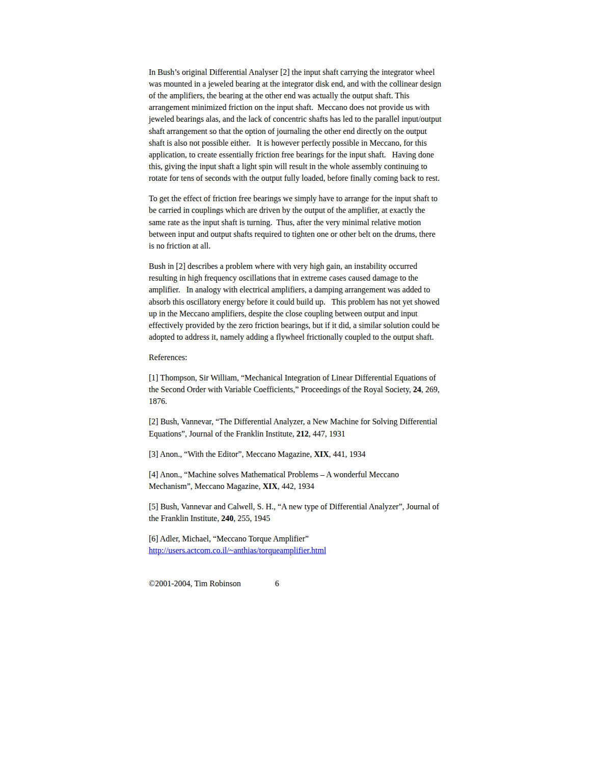In Bush’s original Differential Analyser [2] the input shaft carrying the integrator wheel was mounted in a jeweled bearing at the integrator disk end, and with the collinear design of the amplifiers, the bearing at the other end was actually the output shaft. This arrangement minimized friction on the input shaft. Meccano does not provide us with jeweled bearings alas, and the lack of concentric shafts has led to the parallel input/output shaft arrangement so that the option of journaling the other end directly on the output shaft is also not possible either. It is however perfectly possible in Meccano, for this application, to create essentially friction free bearings for the input shaft. Having done this, giving the input shaft a light spin will result in the whole assembly continuing to rotate for tens of seconds with the output fully loaded, before finally coming back to rest.
To get the effect of friction free bearings we simply have to arrange for the input shaft to be carried in couplings which are driven by the output of the amplifier, at exactly the same rate as the input shaft is turning. Thus, after the very minimal relative motion between input and output shafts required to tighten one or other belt on the drums, there is no friction at all.
Bush in [2] describes a problem where with very high gain, an instability occurred resulting in high frequency oscillations that in extreme cases caused damage to the amplifier. In analogy with electrical amplifiers, a damping arrangement was added to absorb this oscillatory energy before it could build up. This problem has not yet showed up in the Meccano amplifiers, despite the close coupling between output and input effectively provided by the zero friction bearings, but if it did, a similar solution could be adopted to address it, namely adding a flywheel frictionally coupled to the output shaft.
References:
[1] Thompson, Sir William, “Mechanical Integration of Linear Differential Equations of the Second Order with Variable Coefficients,” Proceedings of the Royal Society, 24, 269, 1876.
[2] Bush, Vannevar, “The Differential Analyzer, a New Machine for Solving Differential Equations”, Journal of the Franklin Institute, 212, 447, 1931
[3] Anon., “With the Editor”, Meccano Magazine, XIX, 441, 1934
[4] Anon., “Machine solves Mathematical Problems – A wonderful Meccano Mechanism”, Meccano Magazine, XIX, 442, 1934
[5] Bush, Vannevar and Calwell, S. H., “A new type of Differential Analyzer”, Journal of the Franklin Institute, 240, 255, 1945
[6] Adler, Michael, “Meccano Torque Amplifier”
http://users.actcom.co.il/~anthias/torqueamplifier.html
©2001-2004, Tim Robinson 6